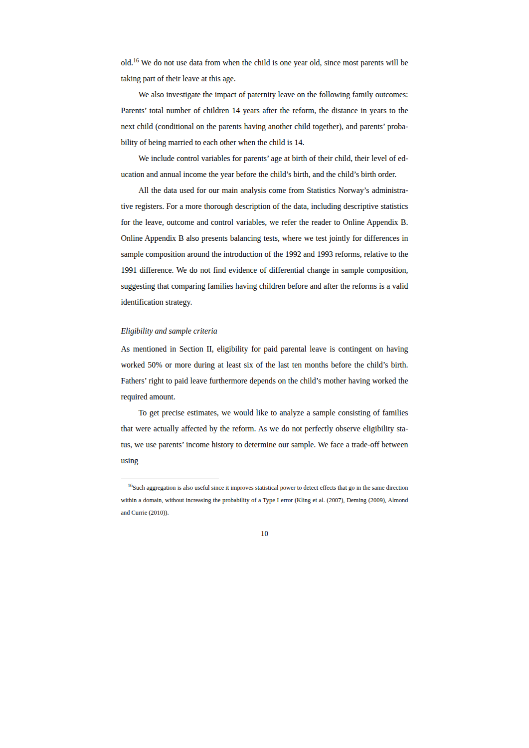old.16 We do not use data from when the child is one year old, since most parents will be taking part of their leave at this age.
We also investigate the impact of paternity leave on the following family outcomes: Parents’ total number of children 14 years after the reform, the distance in years to the next child (conditional on the parents having another child together), and parents’ probability of being married to each other when the child is 14.
We include control variables for parents’ age at birth of their child, their level of education and annual income the year before the child’s birth, and the child’s birth order.
All the data used for our main analysis come from Statistics Norway’s administrative registers. For a more thorough description of the data, including descriptive statistics for the leave, outcome and control variables, we refer the reader to Online Appendix B. Online Appendix B also presents balancing tests, where we test jointly for differences in sample composition around the introduction of the 1992 and 1993 reforms, relative to the 1991 difference. We do not find evidence of differential change in sample composition, suggesting that comparing families having children before and after the reforms is a valid identification strategy.
Eligibility and sample criteria
As mentioned in Section II, eligibility for paid parental leave is contingent on having worked 50% or more during at least six of the last ten months before the child’s birth. Fathers’ right to paid leave furthermore depends on the child’s mother having worked the required amount.
To get precise estimates, we would like to analyze a sample consisting of families that were actually affected by the reform. As we do not perfectly observe eligibility status, we use parents’ income history to determine our sample. We face a trade-off between using
16Such aggregation is also useful since it improves statistical power to detect effects that go in the same direction within a domain, without increasing the probability of a Type I error (Kling et al. (2007), Deming (2009), Almond and Currie (2010)).
10